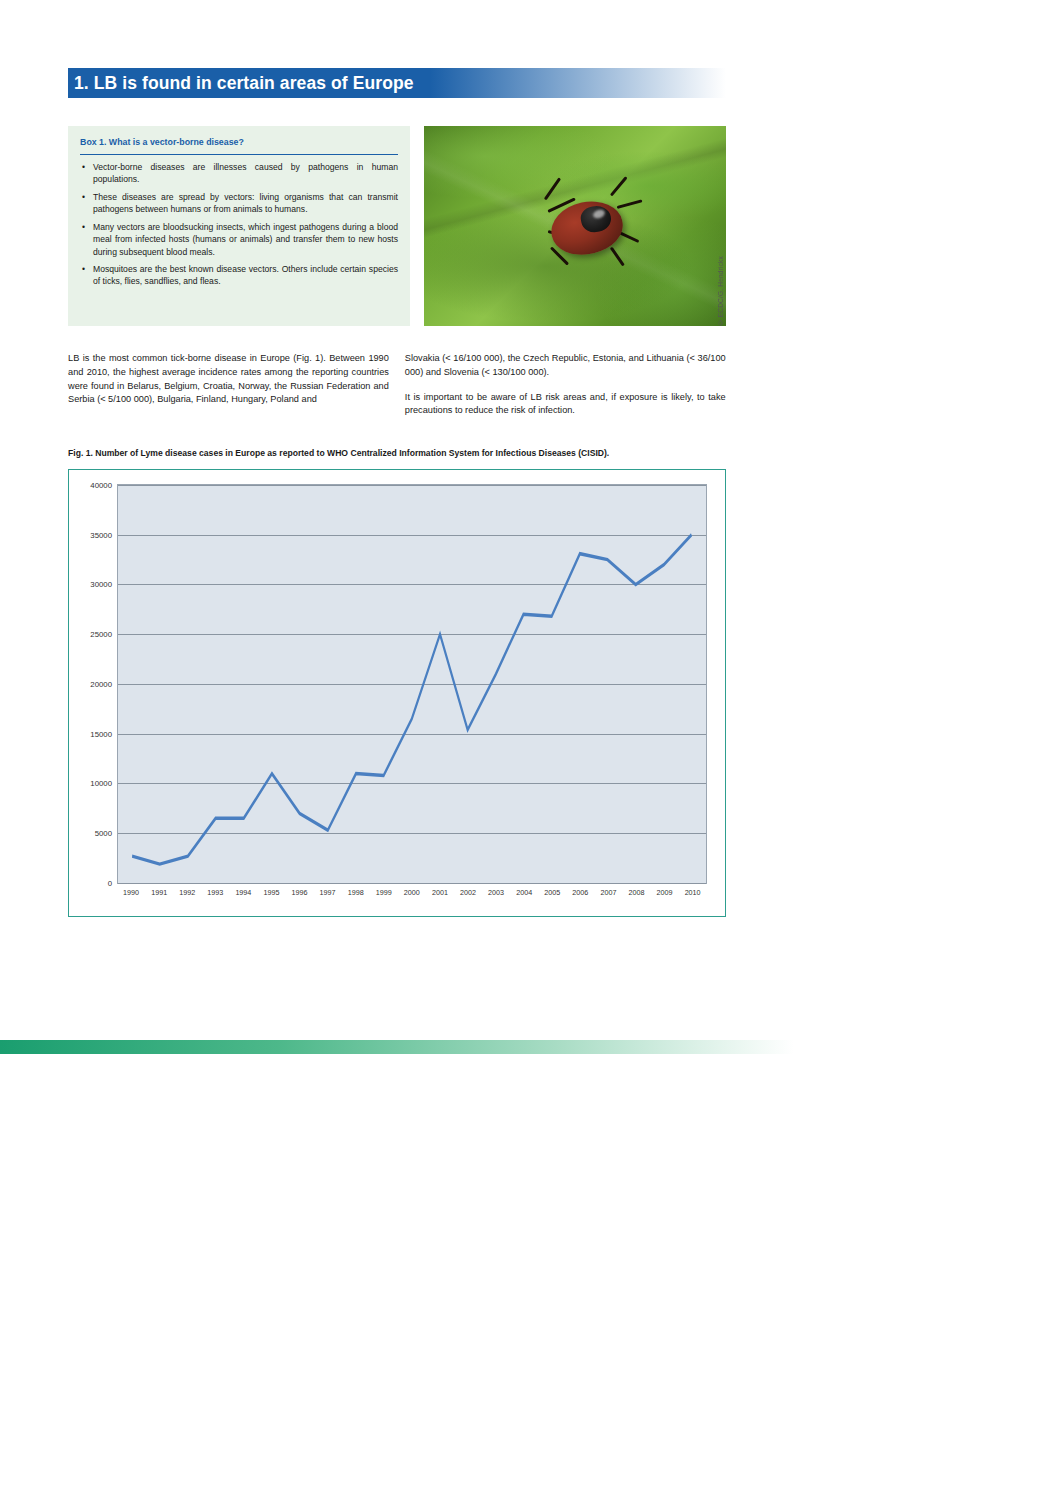1. LB is found in certain areas of Europe
Box 1. What is a vector-borne disease?
Vector-borne diseases are illnesses caused by pathogens in human populations.
These diseases are spread by vectors: living organisms that can transmit pathogens between humans or from animals to humans.
Many vectors are bloodsucking insects, which ingest pathogens during a blood meal from infected hosts (humans or animals) and transfer them to new hosts during subsequent blood meals.
Mosquitoes are the best known disease vectors. Others include certain species of ticks, flies, sandflies, and fleas.
© ECDC/G. Hendrickx
LB is the most common tick-borne disease in Europe (Fig. 1). Between 1990 and 2010, the highest average incidence rates among the reporting countries were found in Belarus, Belgium, Croatia, Norway, the Russian Federation and Serbia (< 5/100 000), Bulgaria, Finland, Hungary, Poland and
Slovakia (< 16/100 000), the Czech Republic, Estonia, and Lithuania (< 36/100 000) and Slovenia (< 130/100 000).
It is important to be aware of LB risk areas and, if exposure is likely, to take precautions to reduce the risk of infection.
Fig. 1. Number of Lyme disease cases in Europe as reported to WHO Centralized Information System for Infectious Diseases (CISID).
40000
35000
30000
25000
20000
15000
10000
5000
0
199019911992199319941995199619971998199920002001200220032004200520062007200820092010